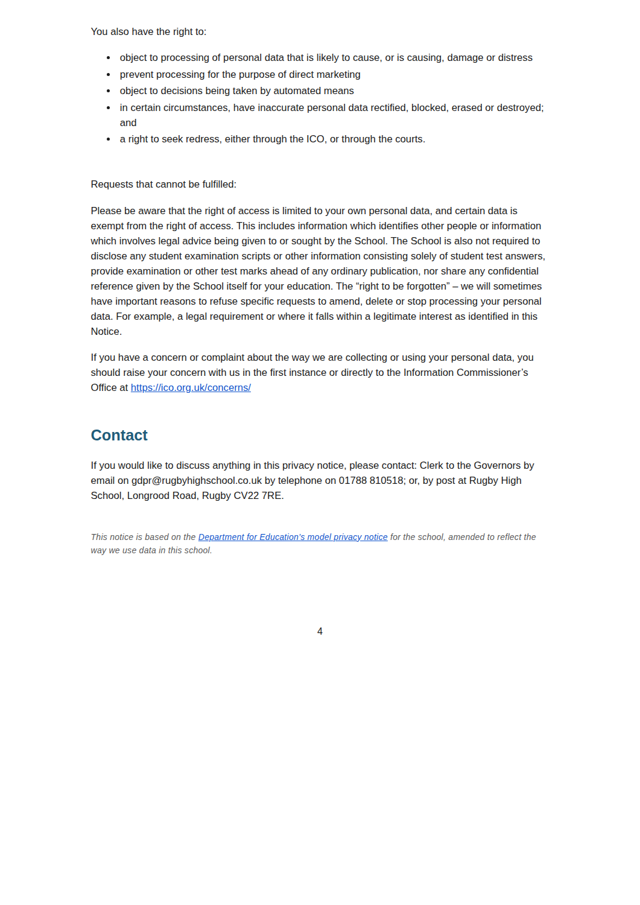You also have the right to:
object to processing of personal data that is likely to cause, or is causing, damage or distress
prevent processing for the purpose of direct marketing
object to decisions being taken by automated means
in certain circumstances, have inaccurate personal data rectified, blocked, erased or destroyed; and
a right to seek redress, either through the ICO, or through the courts.
Requests that cannot be fulfilled:
Please be aware that the right of access is limited to your own personal data, and certain data is exempt from the right of access. This includes information which identifies other people or information which involves legal advice being given to or sought by the School. The School is also not required to disclose any student examination scripts or other information consisting solely of student test answers, provide examination or other test marks ahead of any ordinary publication, nor share any confidential reference given by the School itself for your education. The “right to be forgotten” – we will sometimes have important reasons to refuse specific requests to amend, delete or stop processing your personal data. For example, a legal requirement or where it falls within a legitimate interest as identified in this Notice.
If you have a concern or complaint about the way we are collecting or using your personal data, you should raise your concern with us in the first instance or directly to the Information Commissioner’s Office at https://ico.org.uk/concerns/
Contact
If you would like to discuss anything in this privacy notice, please contact: Clerk to the Governors by email on gdpr@rugbyhighschool.co.uk by telephone on 01788 810518; or, by post at Rugby High School, Longrood Road, Rugby CV22 7RE.
This notice is based on the Department for Education’s model privacy notice for the school, amended to reflect the way we use data in this school.
4